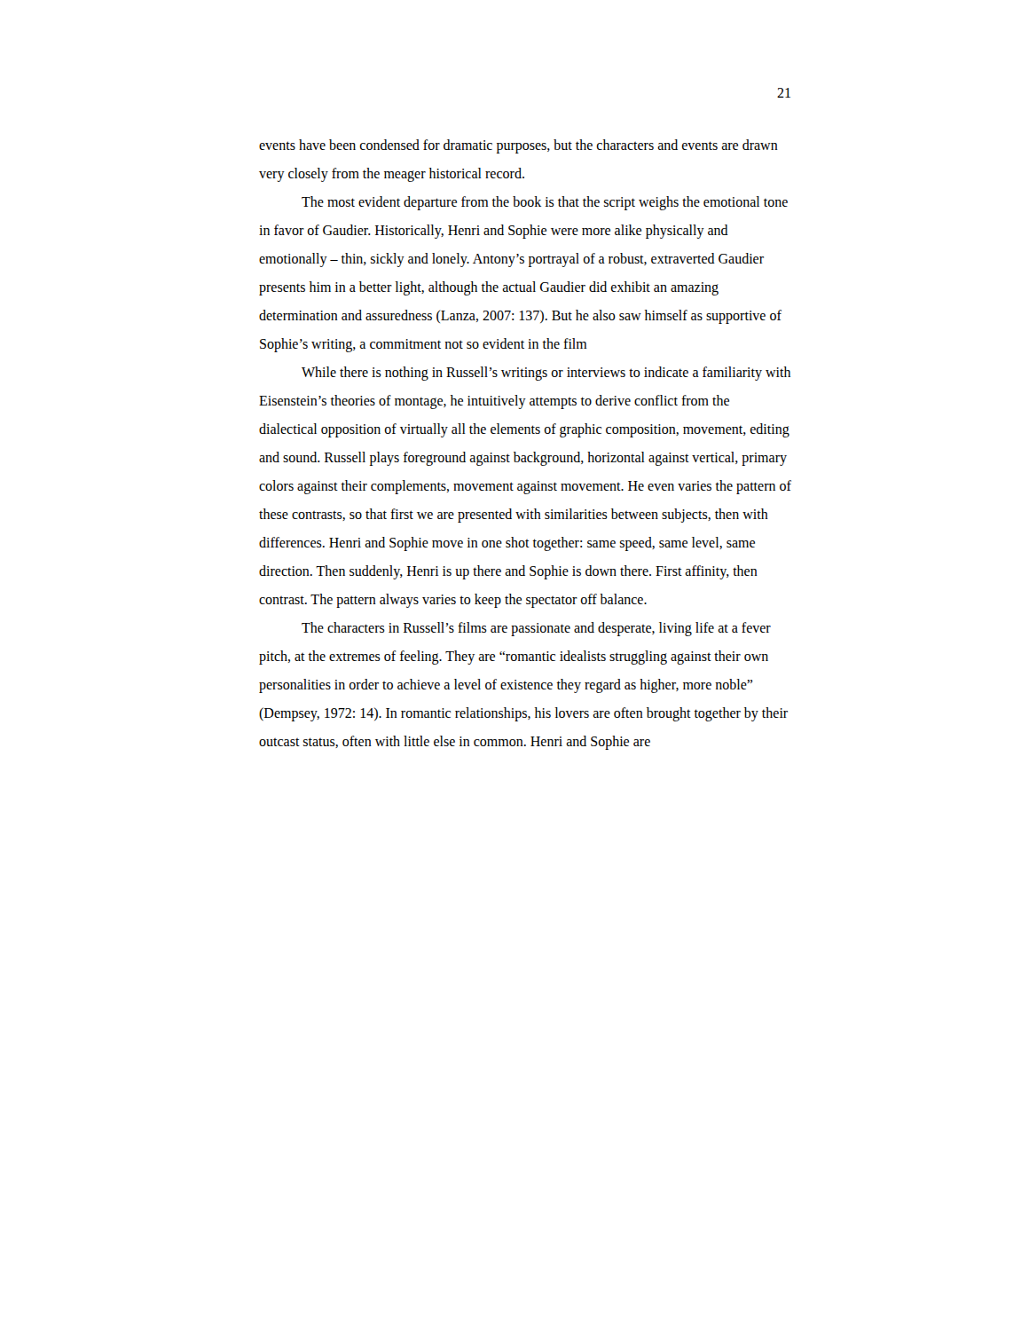21
events have been condensed for dramatic purposes, but the characters and events are drawn very closely from the meager historical record.
The most evident departure from the book is that the script weighs the emotional tone in favor of Gaudier. Historically, Henri and Sophie were more alike physically and emotionally – thin, sickly and lonely. Antony’s portrayal of a robust, extraverted Gaudier presents him in a better light, although the actual Gaudier did exhibit an amazing determination and assuredness (Lanza, 2007: 137). But he also saw himself as supportive of Sophie’s writing, a commitment not so evident in the film
While there is nothing in Russell’s writings or interviews to indicate a familiarity with Eisenstein’s theories of montage, he intuitively attempts to derive conflict from the dialectical opposition of virtually all the elements of graphic composition, movement, editing and sound. Russell plays foreground against background, horizontal against vertical, primary colors against their complements, movement against movement. He even varies the pattern of these contrasts, so that first we are presented with similarities between subjects, then with differences. Henri and Sophie move in one shot together: same speed, same level, same direction. Then suddenly, Henri is up there and Sophie is down there. First affinity, then contrast. The pattern always varies to keep the spectator off balance.
The characters in Russell’s films are passionate and desperate, living life at a fever pitch, at the extremes of feeling. They are “romantic idealists struggling against their own personalities in order to achieve a level of existence they regard as higher, more noble” (Dempsey, 1972: 14). In romantic relationships, his lovers are often brought together by their outcast status, often with little else in common. Henri and Sophie are